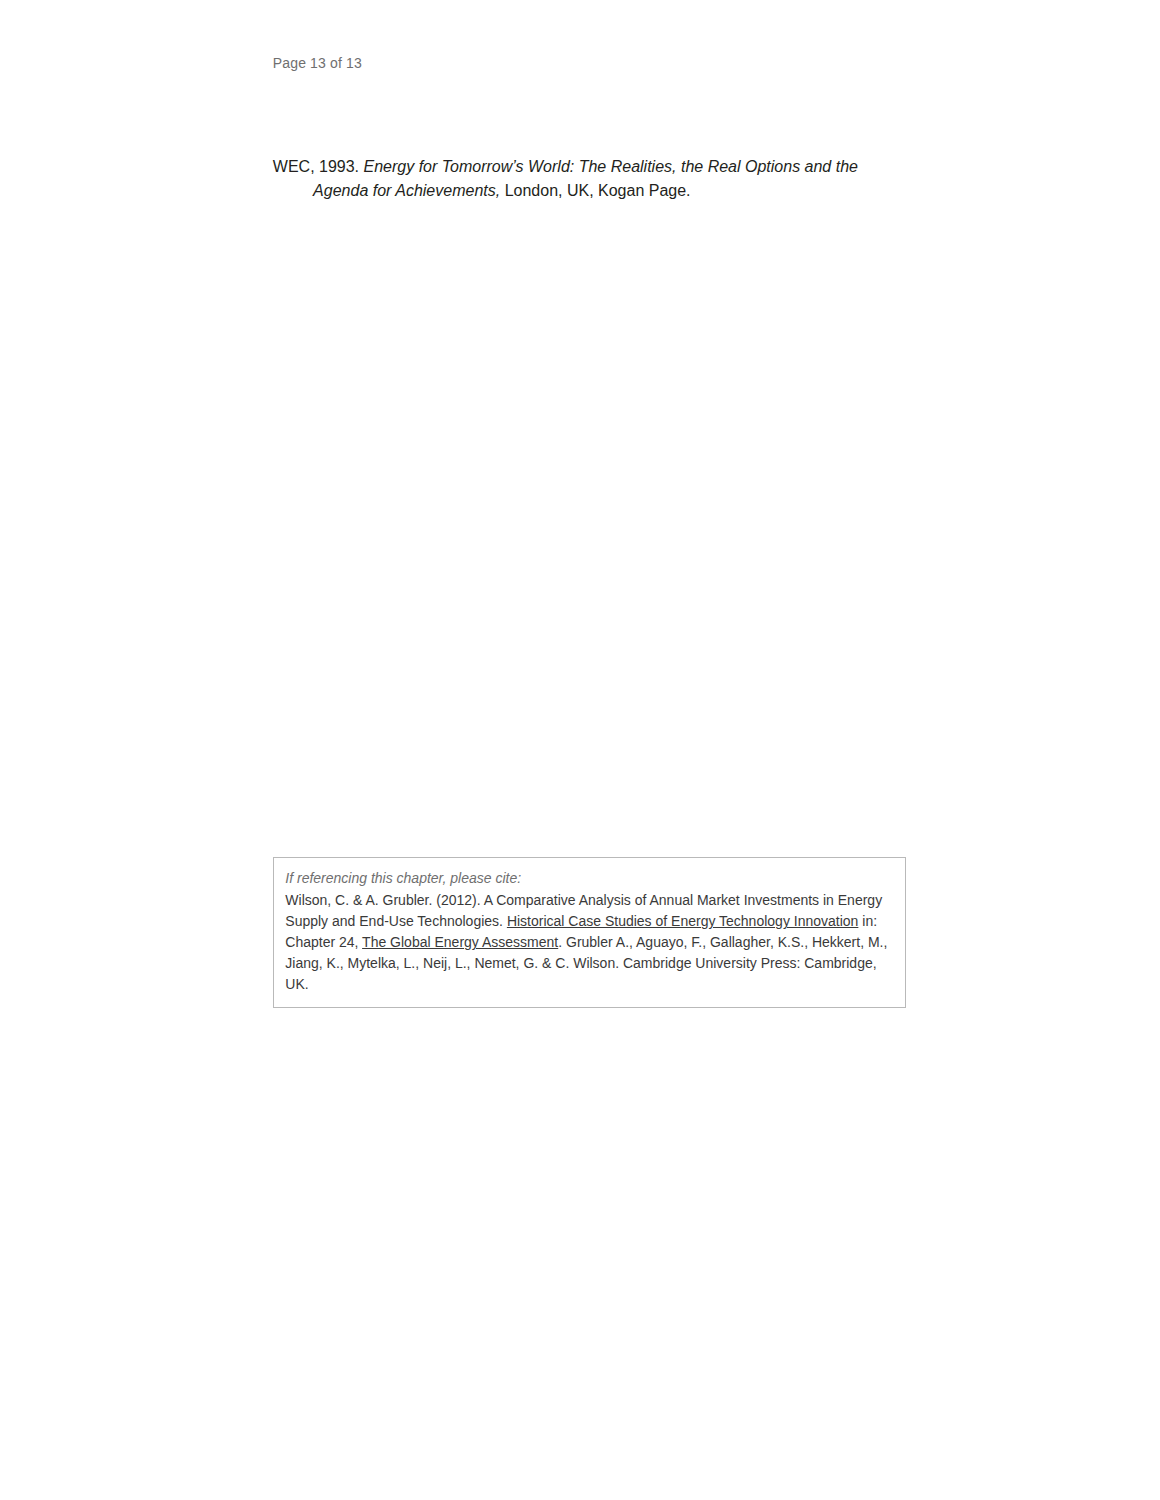Page 13 of 13
WEC, 1993. Energy for Tomorrow’s World: The Realities, the Real Options and the Agenda for Achievements, London, UK, Kogan Page.
If referencing this chapter, please cite:
Wilson, C. & A. Grubler. (2012). A Comparative Analysis of Annual Market Investments in Energy Supply and End-Use Technologies. Historical Case Studies of Energy Technology Innovation in: Chapter 24, The Global Energy Assessment. Grubler A., Aguayo, F., Gallagher, K.S., Hekkert, M., Jiang, K., Mytelka, L., Neij, L., Nemet, G. & C. Wilson. Cambridge University Press: Cambridge, UK.